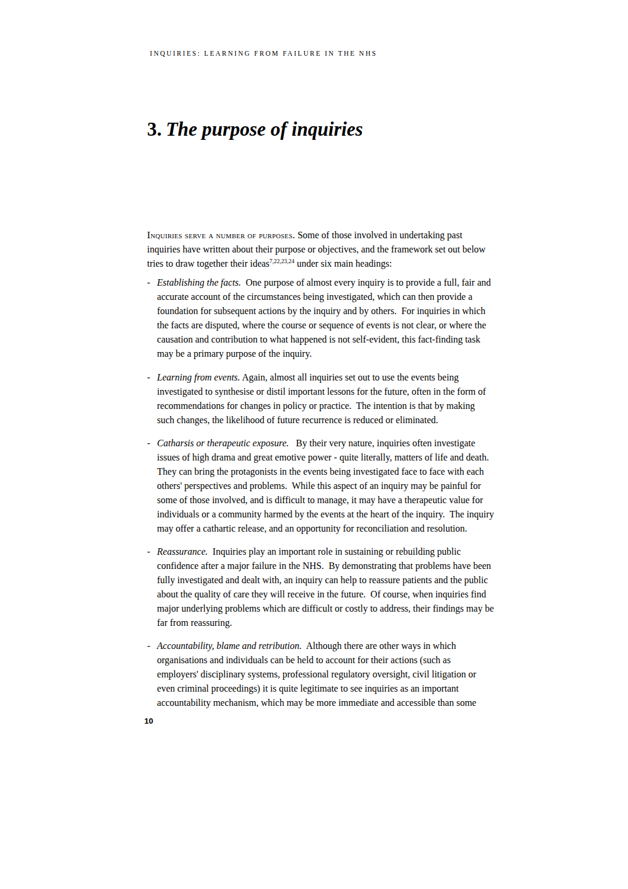Inquiries: Learning from Failure in the NHS
3. The purpose of inquiries
Inquiries serve a number of purposes. Some of those involved in undertaking past inquiries have written about their purpose or objectives, and the framework set out below tries to draw together their ideas7,22,23,24 under six main headings:
Establishing the facts. One purpose of almost every inquiry is to provide a full, fair and accurate account of the circumstances being investigated, which can then provide a foundation for subsequent actions by the inquiry and by others. For inquiries in which the facts are disputed, where the course or sequence of events is not clear, or where the causation and contribution to what happened is not self-evident, this fact-finding task may be a primary purpose of the inquiry.
Learning from events. Again, almost all inquiries set out to use the events being investigated to synthesise or distil important lessons for the future, often in the form of recommendations for changes in policy or practice. The intention is that by making such changes, the likelihood of future recurrence is reduced or eliminated.
Catharsis or therapeutic exposure. By their very nature, inquiries often investigate issues of high drama and great emotive power - quite literally, matters of life and death. They can bring the protagonists in the events being investigated face to face with each others' perspectives and problems. While this aspect of an inquiry may be painful for some of those involved, and is difficult to manage, it may have a therapeutic value for individuals or a community harmed by the events at the heart of the inquiry. The inquiry may offer a cathartic release, and an opportunity for reconciliation and resolution.
Reassurance. Inquiries play an important role in sustaining or rebuilding public confidence after a major failure in the NHS. By demonstrating that problems have been fully investigated and dealt with, an inquiry can help to reassure patients and the public about the quality of care they will receive in the future. Of course, when inquiries find major underlying problems which are difficult or costly to address, their findings may be far from reassuring.
Accountability, blame and retribution. Although there are other ways in which organisations and individuals can be held to account for their actions (such as employers' disciplinary systems, professional regulatory oversight, civil litigation or even criminal proceedings) it is quite legitimate to see inquiries as an important accountability mechanism, which may be more immediate and accessible than some
10